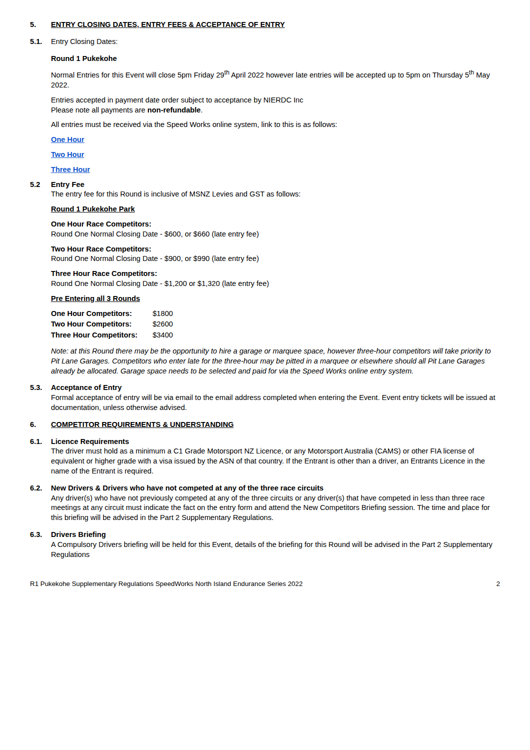5. ENTRY CLOSING DATES, ENTRY FEES & ACCEPTANCE OF ENTRY
5.1. Entry Closing Dates:
Round 1 Pukekohe
Normal Entries for this Event will close 5pm Friday 29th April 2022 however late entries will be accepted up to 5pm on Thursday 5th May 2022.
Entries accepted in payment date order subject to acceptance by NIERDC Inc
Please note all payments are non-refundable.
All entries must be received via the Speed Works online system, link to this is as follows:
One Hour
Two Hour
Three Hour
5.2 Entry Fee
The entry fee for this Round is inclusive of MSNZ Levies and GST as follows:
Round 1 Pukekohe Park
One Hour Race Competitors:
Round One Normal Closing Date - $600, or $660 (late entry fee)
Two Hour Race Competitors:
Round One Normal Closing Date - $900, or $990 (late entry fee)
Three Hour Race Competitors:
Round One Normal Closing Date - $1,200 or $1,320 (late entry fee)
Pre Entering all 3 Rounds
| One Hour Competitors: | $1800 |
| Two Hour Competitors: | $2600 |
| Three Hour Competitors: | $3400 |
Note: at this Round there may be the opportunity to hire a garage or marquee space, however three-hour competitors will take priority to Pit Lane Garages. Competitors who enter late for the three-hour may be pitted in a marquee or elsewhere should all Pit Lane Garages already be allocated. Garage space needs to be selected and paid for via the Speed Works online entry system.
5.3. Acceptance of Entry
Formal acceptance of entry will be via email to the email address completed when entering the Event. Event entry tickets will be issued at documentation, unless otherwise advised.
6. COMPETITOR REQUIREMENTS & UNDERSTANDING
6.1. Licence Requirements
The driver must hold as a minimum a C1 Grade Motorsport NZ Licence, or any Motorsport Australia (CAMS) or other FIA license of equivalent or higher grade with a visa issued by the ASN of that country. If the Entrant is other than a driver, an Entrants Licence in the name of the Entrant is required.
6.2. New Drivers & Drivers who have not competed at any of the three race circuits
Any driver(s) who have not previously competed at any of the three circuits or any driver(s) that have competed in less than three race meetings at any circuit must indicate the fact on the entry form and attend the New Competitors Briefing session. The time and place for this briefing will be advised in the Part 2 Supplementary Regulations.
6.3. Drivers Briefing
A Compulsory Drivers briefing will be held for this Event, details of the briefing for this Round will be advised in the Part 2 Supplementary Regulations
R1 Pukekohe Supplementary Regulations SpeedWorks North Island Endurance Series 2022
2